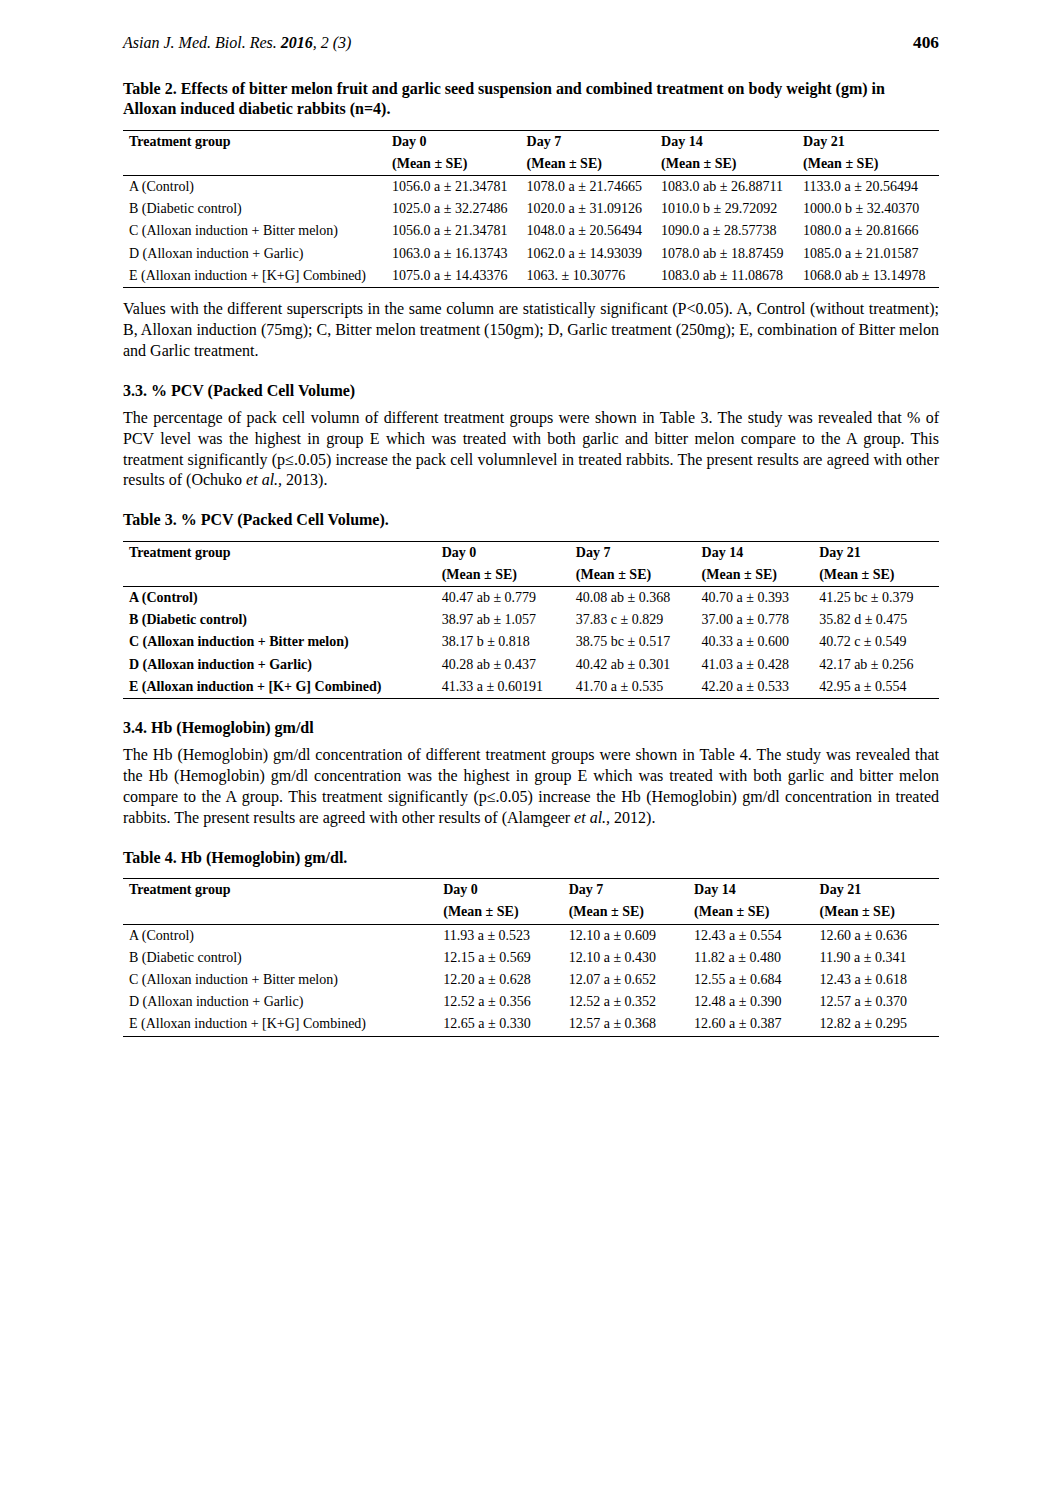Asian J. Med. Biol. Res. 2016, 2 (3)
406
Table 2. Effects of bitter melon fruit and garlic seed suspension and combined treatment on body weight (gm) in Alloxan induced diabetic rabbits (n=4).
| Treatment group | Day 0 | Day 7 | Day 14 | Day 21 |
| --- | --- | --- | --- | --- |
| | (Mean ± SE) | (Mean ± SE) | (Mean ± SE) | (Mean ± SE) |
| A (Control) | 1056.0 a ± 21.34781 | 1078.0 a ± 21.74665 | 1083.0 ab ± 26.88711 | 1133.0 a ± 20.56494 |
| B (Diabetic control) | 1025.0 a ± 32.27486 | 1020.0 a ± 31.09126 | 1010.0 b ± 29.72092 | 1000.0 b ± 32.40370 |
| C (Alloxan induction + Bitter melon) | 1056.0 a ± 21.34781 | 1048.0 a ± 20.56494 | 1090.0 a ± 28.57738 | 1080.0 a ± 20.81666 |
| D (Alloxan induction + Garlic) | 1063.0 a ± 16.13743 | 1062.0 a ± 14.93039 | 1078.0 ab ± 18.87459 | 1085.0 a ± 21.01587 |
| E (Alloxan induction + [K+G] Combined) | 1075.0 a ± 14.43376 | 1063. ± 10.30776 | 1083.0 ab ± 11.08678 | 1068.0 ab ± 13.14978 |
Values with the different superscripts in the same column are statistically significant (P<0.05). A, Control (without treatment); B, Alloxan induction (75mg); C, Bitter melon treatment (150gm); D, Garlic treatment (250mg); E, combination of Bitter melon and Garlic treatment.
3.3. % PCV (Packed Cell Volume)
The percentage of pack cell volumn of different treatment groups were shown in Table 3. The study was revealed that % of PCV level was the highest in group E which was treated with both garlic and bitter melon compare to the A group. This treatment significantly (p≤.0.05) increase the pack cell volumnlevel in treated rabbits. The present results are agreed with other results of (Ochuko et al., 2013).
Table 3. % PCV (Packed Cell Volume).
| Treatment group | Day 0 | Day 7 | Day 14 | Day 21 |
| --- | --- | --- | --- | --- |
| | (Mean ± SE) | (Mean ± SE) | (Mean ± SE) | (Mean ± SE) |
| A (Control) | 40.47 ab ± 0.779 | 40.08 ab ± 0.368 | 40.70 a ± 0.393 | 41.25 bc ± 0.379 |
| B (Diabetic control) | 38.97 ab ± 1.057 | 37.83 c ± 0.829 | 37.00 a ± 0.778 | 35.82 d ± 0.475 |
| C (Alloxan induction + Bitter melon) | 38.17 b ± 0.818 | 38.75 bc ± 0.517 | 40.33 a ± 0.600 | 40.72 c ± 0.549 |
| D (Alloxan induction + Garlic) | 40.28 ab ± 0.437 | 40.42 ab ± 0.301 | 41.03 a ± 0.428 | 42.17 ab ± 0.256 |
| E (Alloxan induction + [K+ G] Combined) | 41.33 a ± 0.60191 | 41.70 a ± 0.535 | 42.20 a ± 0.533 | 42.95 a ± 0.554 |
3.4. Hb (Hemoglobin) gm/dl
The Hb (Hemoglobin) gm/dl concentration of different treatment groups were shown in Table 4. The study was revealed that the Hb (Hemoglobin) gm/dl concentration was the highest in group E which was treated with both garlic and bitter melon compare to the A group. This treatment significantly (p≤.0.05) increase the Hb (Hemoglobin) gm/dl concentration in treated rabbits. The present results are agreed with other results of (Alamgeer et al., 2012).
Table 4. Hb (Hemoglobin) gm/dl.
| Treatment group | Day 0 | Day 7 | Day 14 | Day 21 |
| --- | --- | --- | --- | --- |
| | (Mean ± SE) | (Mean ± SE) | (Mean ± SE) | (Mean ± SE) |
| A (Control) | 11.93 a ± 0.523 | 12.10 a ± 0.609 | 12.43 a ± 0.554 | 12.60 a ± 0.636 |
| B (Diabetic control) | 12.15 a ± 0.569 | 12.10 a ± 0.430 | 11.82 a ± 0.480 | 11.90 a ± 0.341 |
| C (Alloxan induction + Bitter melon) | 12.20 a ± 0.628 | 12.07 a ± 0.652 | 12.55 a ± 0.684 | 12.43 a ± 0.618 |
| D (Alloxan induction + Garlic) | 12.52 a ± 0.356 | 12.52 a ± 0.352 | 12.48 a ± 0.390 | 12.57 a ± 0.370 |
| E (Alloxan induction + [K+G] Combined) | 12.65 a ± 0.330 | 12.57 a ± 0.368 | 12.60 a ± 0.387 | 12.82 a ± 0.295 |